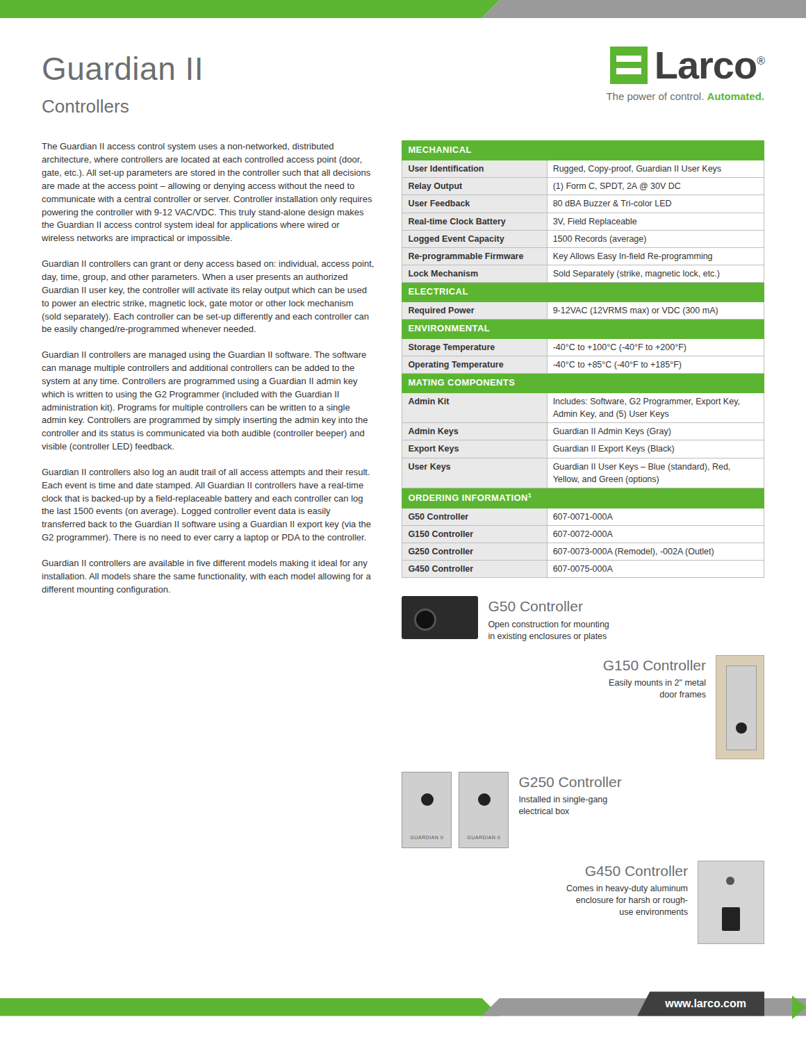Guardian II
Controllers
Larco®
The power of control. Automated.
The Guardian II access control system uses a non-networked, distributed architecture, where controllers are located at each controlled access point (door, gate, etc.). All set-up parameters are stored in the controller such that all decisions are made at the access point – allowing or denying access without the need to communicate with a central controller or server. Controller installation only requires powering the controller with 9-12 VAC/VDC. This truly stand-alone design makes the Guardian II access control system ideal for applications where wired or wireless networks are impractical or impossible.
Guardian II controllers can grant or deny access based on: individual, access point, day, time, group, and other parameters. When a user presents an authorized Guardian II user key, the controller will activate its relay output which can be used to power an electric strike, magnetic lock, gate motor or other lock mechanism (sold separately). Each controller can be set-up differently and each controller can be easily changed/re-programmed whenever needed.
Guardian II controllers are managed using the Guardian II software. The software can manage multiple controllers and additional controllers can be added to the system at any time. Controllers are programmed using a Guardian II admin key which is written to using the G2 Programmer (included with the Guardian II administration kit). Programs for multiple controllers can be written to a single admin key. Controllers are programmed by simply inserting the admin key into the controller and its status is communicated via both audible (controller beeper) and visible (controller LED) feedback.
Guardian II controllers also log an audit trail of all access attempts and their result. Each event is time and date stamped. All Guardian II controllers have a real-time clock that is backed-up by a field-replaceable battery and each controller can log the last 1500 events (on average). Logged controller event data is easily transferred back to the Guardian II software using a Guardian II export key (via the G2 programmer). There is no need to ever carry a laptop or PDA to the controller.
Guardian II controllers are available in five different models making it ideal for any installation. All models share the same functionality, with each model allowing for a different mounting configuration.
| MECHANICAL |
| --- |
| User Identification | Rugged, Copy-proof, Guardian II User Keys |
| Relay Output | (1) Form C, SPDT, 2A @ 30V DC |
| User Feedback | 80 dBA Buzzer & Tri-color LED |
| Real-time Clock Battery | 3V, Field Replaceable |
| Logged Event Capacity | 1500 Records (average) |
| Re-programmable Firmware | Key Allows Easy In-field Re-programming |
| Lock Mechanism | Sold Separately (strike, magnetic lock, etc.) |
| ELECTRICAL |
| Required Power | 9-12VAC (12VRMS max) or VDC (300 mA) |
| ENVIRONMENTAL |
| Storage Temperature | -40°C to +100°C (-40°F to +200°F) |
| Operating Temperature | -40°C to +85°C (-40°F to +185°F) |
| MATING COMPONENTS |
| Admin Kit | Includes: Software, G2 Programmer, Export Key, Admin Key, and (5) User Keys |
| Admin Keys | Guardian II Admin Keys (Gray) |
| Export Keys | Guardian II Export Keys (Black) |
| User Keys | Guardian II User Keys – Blue (standard), Red, Yellow, and Green (options) |
| ORDERING INFORMATION 1 |
| G50 Controller | 607-0071-000A |
| G150 Controller | 607-0072-000A |
| G250 Controller | 607-0073-000A (Remodel), -002A (Outlet) |
| G450 Controller | 607-0075-000A |
G50 Controller
Open construction for mounting
in existing enclosures or plates
G150 Controller
Easily mounts in 2" metal
door frames
GUARDIAN II
GUARDIAN II
G250 Controller
Installed in single-gang
electrical box
G450 Controller
Comes in heavy-duty aluminum
enclosure for harsh or rough-
use environments
www.larco.com